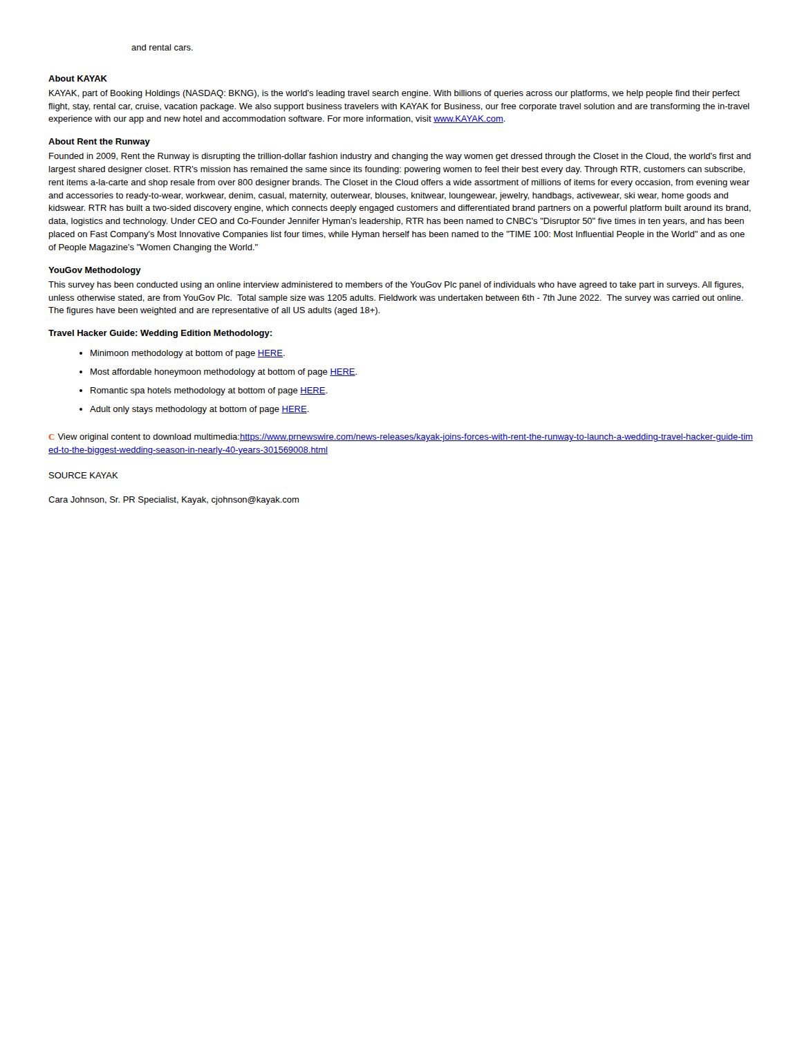and rental cars.
About KAYAK
KAYAK, part of Booking Holdings (NASDAQ: BKNG), is the world's leading travel search engine. With billions of queries across our platforms, we help people find their perfect flight, stay, rental car, cruise, vacation package. We also support business travelers with KAYAK for Business, our free corporate travel solution and are transforming the in-travel experience with our app and new hotel and accommodation software. For more information, visit www.KAYAK.com.
About Rent the Runway
Founded in 2009, Rent the Runway is disrupting the trillion-dollar fashion industry and changing the way women get dressed through the Closet in the Cloud, the world's first and largest shared designer closet. RTR's mission has remained the same since its founding: powering women to feel their best every day. Through RTR, customers can subscribe, rent items a-la-carte and shop resale from over 800 designer brands. The Closet in the Cloud offers a wide assortment of millions of items for every occasion, from evening wear and accessories to ready-to-wear, workwear, denim, casual, maternity, outerwear, blouses, knitwear, loungewear, jewelry, handbags, activewear, ski wear, home goods and kidswear. RTR has built a two-sided discovery engine, which connects deeply engaged customers and differentiated brand partners on a powerful platform built around its brand, data, logistics and technology. Under CEO and Co-Founder Jennifer Hyman's leadership, RTR has been named to CNBC's "Disruptor 50" five times in ten years, and has been placed on Fast Company's Most Innovative Companies list four times, while Hyman herself has been named to the "TIME 100: Most Influential People in the World" and as one of People Magazine's "Women Changing the World."
YouGov Methodology
This survey has been conducted using an online interview administered to members of the YouGov Plc panel of individuals who have agreed to take part in surveys. All figures, unless otherwise stated, are from YouGov Plc. Total sample size was 1205 adults. Fieldwork was undertaken between 6th - 7th June 2022. The survey was carried out online. The figures have been weighted and are representative of all US adults (aged 18+).
Travel Hacker Guide: Wedding Edition Methodology:
Minimoon methodology at bottom of page HERE.
Most affordable honeymoon methodology at bottom of page HERE.
Romantic spa hotels methodology at bottom of page HERE.
Adult only stays methodology at bottom of page HERE.
CView original content to download multimedia:https://www.prnewswire.com/news-releases/kayak-joins-forces-with-rent-the-runway-to-launch-a-wedding-travel-hacker-guide-timed-to-the-biggest-wedding-season-in-nearly-40-years-301569008.html
SOURCE KAYAK
Cara Johnson, Sr. PR Specialist, Kayak, cjohnson@kayak.com